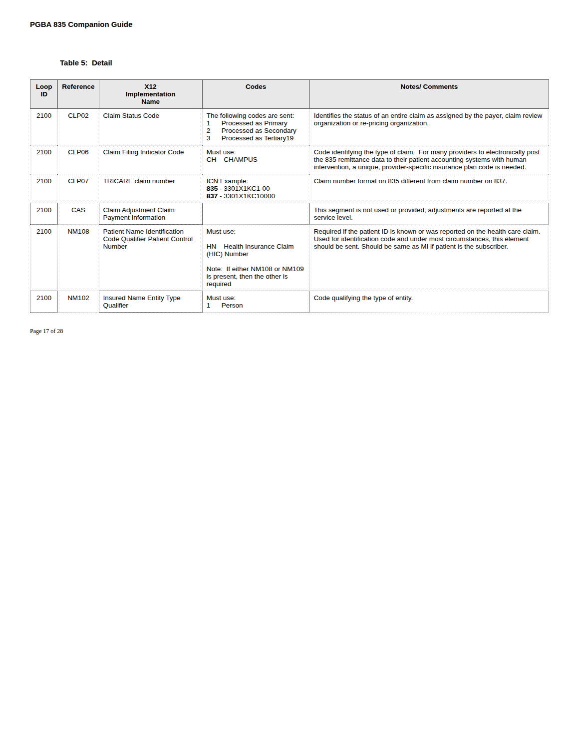PGBA 835 Companion Guide
Table 5: Detail
| Loop ID | Reference | X12 Implementation Name | Codes | Notes/ Comments |
| --- | --- | --- | --- | --- |
| 2100 | CLP02 | Claim Status Code | The following codes are sent: 1 Processed as Primary 2 Processed as Secondary 3 Processed as Tertiary19 | Identifies the status of an entire claim as assigned by the payer, claim review organization or re-pricing organization. |
| 2100 | CLP06 | Claim Filing Indicator Code | Must use: CH CHAMPUS | Code identifying the type of claim. For many providers to electronically post the 835 remittance data to their patient accounting systems with human intervention, a unique, provider-specific insurance plan code is needed. |
| 2100 | CLP07 | TRICARE claim number | ICN Example: 835 - 3301X1KC1-00 837 - 3301X1KC10000 | Claim number format on 835 different from claim number on 837. |
| 2100 | CAS | Claim Adjustment Claim Payment Information | | This segment is not used or provided; adjustments are reported at the service level. |
| 2100 | NM108 | Patient Name Identification Code Qualifier Patient Control Number | Must use: HN Health Insurance Claim (HIC) Number Note: If either NM108 or NM109 is present, then the other is required | Required if the patient ID is known or was reported on the health care claim. Used for identification code and under most circumstances, this element should be sent. Should be same as MI if patient is the subscriber. |
| 2100 | NM102 | Insured Name Entity Type Qualifier | Must use: 1 Person | Code qualifying the type of entity. |
Page 17 of 28